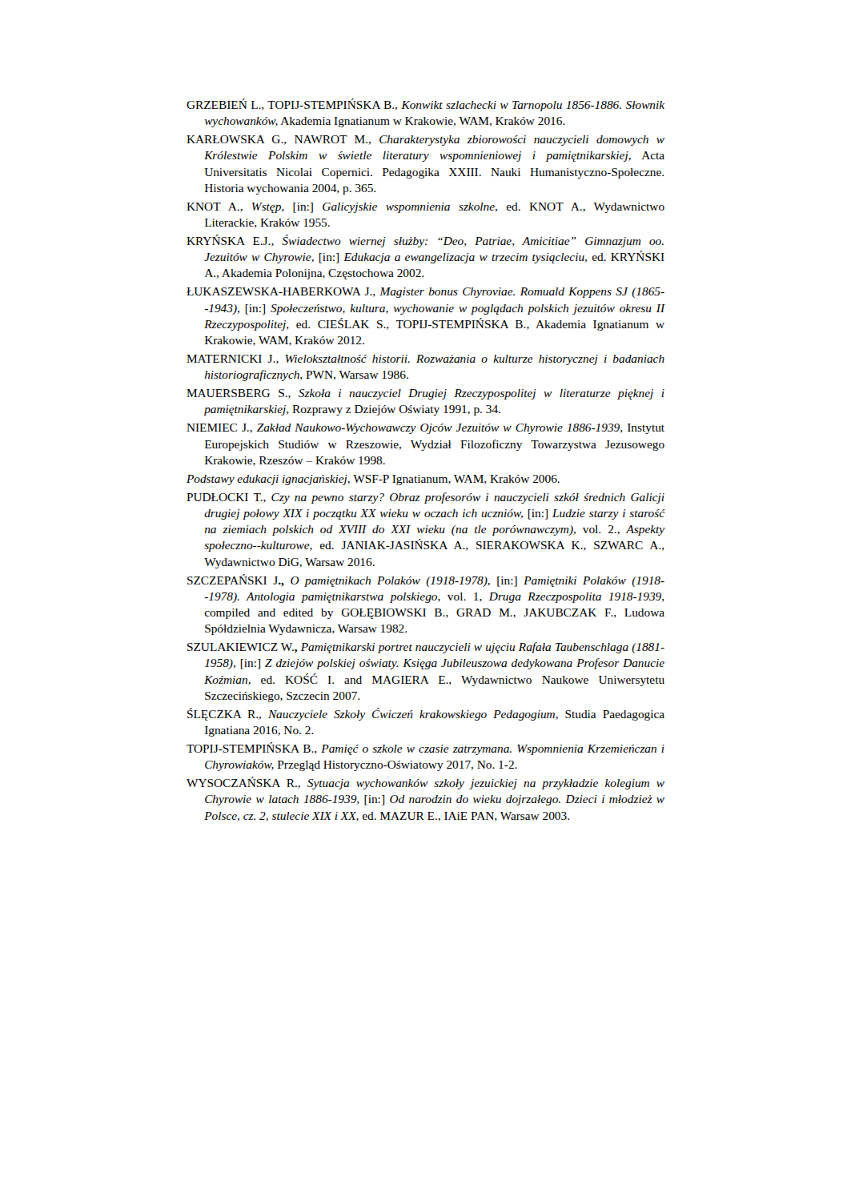GRZEBIEŃ L., TOPIJ-STEMPIŃSKA B., Konwikt szlachecki w Tarnopolu 1856-1886. Słownik wychowanków, Akademia Ignatianum w Krakowie, WAM, Kraków 2016.
KARŁOWSKA G., NAWROT M., Charakterystyka zbiorowości nauczycieli domowych w Królestwie Polskim w świetle literatury wspomnieniowej i pamiętnikarskiej, Acta Universitatis Nicolai Copernici. Pedagogika XXIII. Nauki Humanistyczno-Społeczne. Historia wychowania 2004, p. 365.
KNOT A., Wstęp, [in:] Galicyjskie wspomnienia szkolne, ed. KNOT A., Wydawnictwo Literackie, Kraków 1955.
KRYŃSKA E.J., Świadectwo wiernej służby: “Deo, Patriae, Amicitiae” Gimnazjum oo. Jezuitów w Chyrowie, [in:] Edukacja a ewangelizacja w trzecim tysiącleciu, ed. KRYŃSKI A., Akademia Polonijna, Częstochowa 2002.
ŁUKASZEWSKA-HABERKOWA J., Magister bonus Chyroviae. Romuald Koppens SJ (1865--1943), [in:] Społeczeństwo, kultura, wychowanie w poglądach polskich jezuitów okresu II Rzeczypospolitej, ed. CIEŚLAK S., TOPIJ-STEMPIŃSKA B., Akademia Ignatianum w Krakowie, WAM, Kraków 2012.
MATERNICKI J., Wielokształtność historii. Rozważania o kulturze historycznej i badaniach historiograficznych, PWN, Warsaw 1986.
MAUERSBERG S., Szkoła i nauczyciel Drugiej Rzeczypospolitej w literaturze pięknej i pamiętnikarskiej, Rozprawy z Dziejów Oświaty 1991, p. 34.
NIEMIEC J., Zakład Naukowo-Wychowawczy Ojców Jezuitów w Chyrowie 1886-1939, Instytut Europejskich Studiów w Rzeszowie, Wydział Filozoficzny Towarzystwa Jezusowego Krakowie, Rzeszów – Kraków 1998.
Podstawy edukacji ignacjańskiej, WSF-P Ignatianum, WAM, Kraków 2006.
PUDŁOCKI T., Czy na pewno starzy? Obraz profesorów i nauczycieli szkół średnich Galicji drugiej połowy XIX i początku XX wieku w oczach ich uczniów, [in:] Ludzie starzy i starość na ziemiach polskich od XVIII do XXI wieku (na tle porównawczym), vol. 2., Aspekty społeczno--kulturowe, ed. JANIAK-JASIŃSKA A., SIERAKOWSKA K., SZWARC A., Wydawnictwo DiG, Warsaw 2016.
SZCZEPAŃSKI J., O pamiętnikach Polaków (1918-1978), [in:] Pamiętniki Polaków (1918--1978). Antologia pamiętnikarstwa polskiego, vol. 1, Druga Rzeczpospolita 1918-1939, compiled and edited by GOŁĘBIOWSKI B., GRAD M., JAKUBCZAK F., Ludowa Spółdzielnia Wydawnicza, Warsaw 1982.
SZULAKIEWICZ W., Pamiętnikarski portret nauczycieli w ujęciu Rafała Taubenschlaga (1881-1958), [in:] Z dziejów polskiej oświaty. Księga Jubileuszowa dedykowana Profesor Danucie Koźmian, ed. KOŚĆ I. and MAGIERA E., Wydawnictwo Naukowe Uniwersytetu Szczecińskiego, Szczecin 2007.
ŚLĘCZKA R., Nauczyciele Szkoły Ćwiczeń krakowskiego Pedagogium, Studia Paedagogica Ignatiana 2016, No. 2.
TOPIJ-STEMPIŃSKA B., Pamięć o szkole w czasie zatrzymana. Wspomnienia Krzemieńczan i Chyrowiaków, Przegląd Historyczno-Oświatowy 2017, No. 1-2.
WYSOCZAŃSKA R., Sytuacja wychowanków szkoły jezuickiej na przykładzie kolegium w Chyrowie w latach 1886-1939, [in:] Od narodzin do wieku dojrzałego. Dzieci i młodzież w Polsce, cz. 2, stulecie XIX i XX, ed. MAZUR E., IAiE PAN, Warsaw 2003.